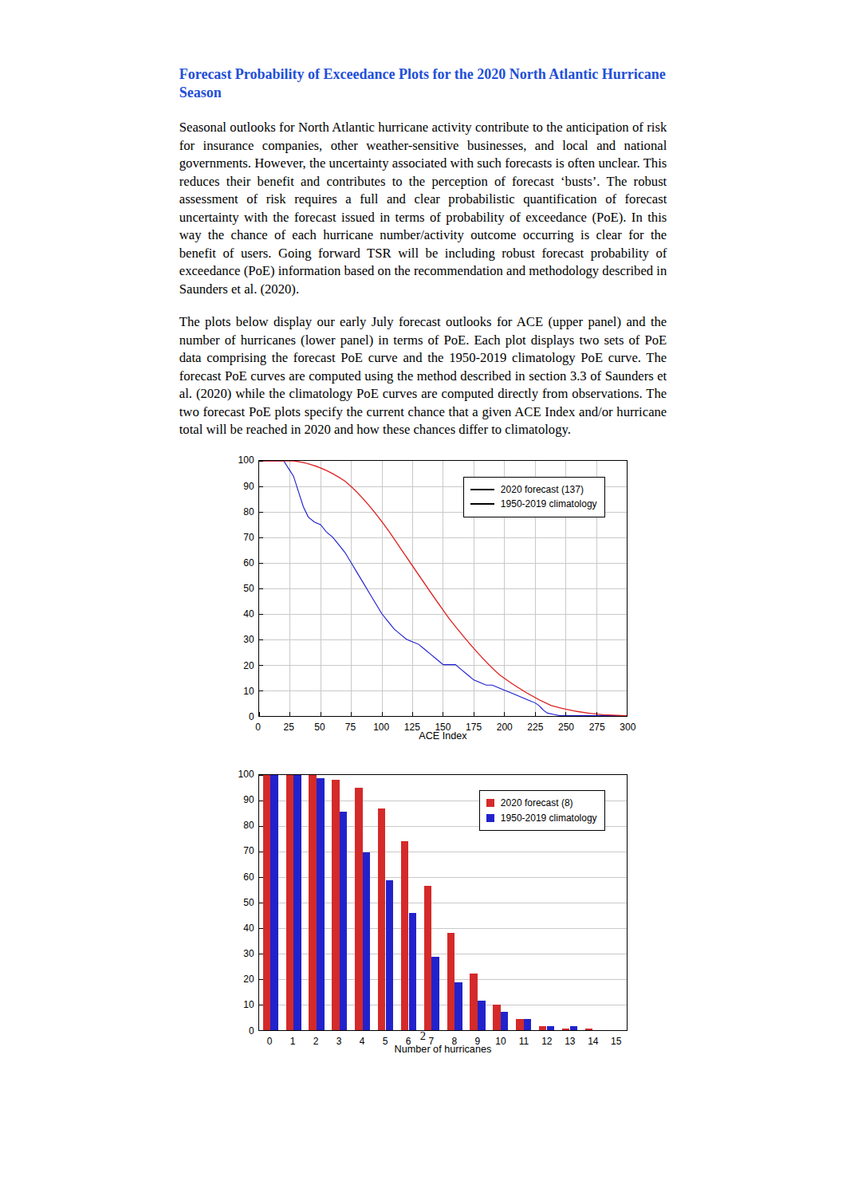Forecast Probability of Exceedance Plots for the 2020 North Atlantic Hurricane Season
Seasonal outlooks for North Atlantic hurricane activity contribute to the anticipation of risk for insurance companies, other weather-sensitive businesses, and local and national governments. However, the uncertainty associated with such forecasts is often unclear. This reduces their benefit and contributes to the perception of forecast ‘busts’. The robust assessment of risk requires a full and clear probabilistic quantification of forecast uncertainty with the forecast issued in terms of probability of exceedance (PoE). In this way the chance of each hurricane number/activity outcome occurring is clear for the benefit of users. Going forward TSR will be including robust forecast probability of exceedance (PoE) information based on the recommendation and methodology described in Saunders et al. (2020).
The plots below display our early July forecast outlooks for ACE (upper panel) and the number of hurricanes (lower panel) in terms of PoE. Each plot displays two sets of PoE data comprising the forecast PoE curve and the 1950-2019 climatology PoE curve. The forecast PoE curves are computed using the method described in section 3.3 of Saunders et al. (2020) while the climatology PoE curves are computed directly from observations. The two forecast PoE plots specify the current chance that a given ACE Index and/or hurricane total will be reached in 2020 and how these chances differ to climatology.
Probability of Exceedance (%)
2020 forecast (137)
1950-2019 climatology
100
90
80
70
60
50
40
30
20
10
0
0
25
50
75
100
125
150
175
200
225
250
275
300
ACE Index
Probability of Exceedance (%)
Bars: 16 categories (0..15). Each slot = 6.25% wide. Red bar left, blue bar right within slot.
2020 forecast (8)
1950-2019 climatology
100
90
80
70
60
50
40
30
20
10
0
0
1
2
3
4
5
6
7
8
9
10
11
12
13
14
15
Number of hurricanes
2